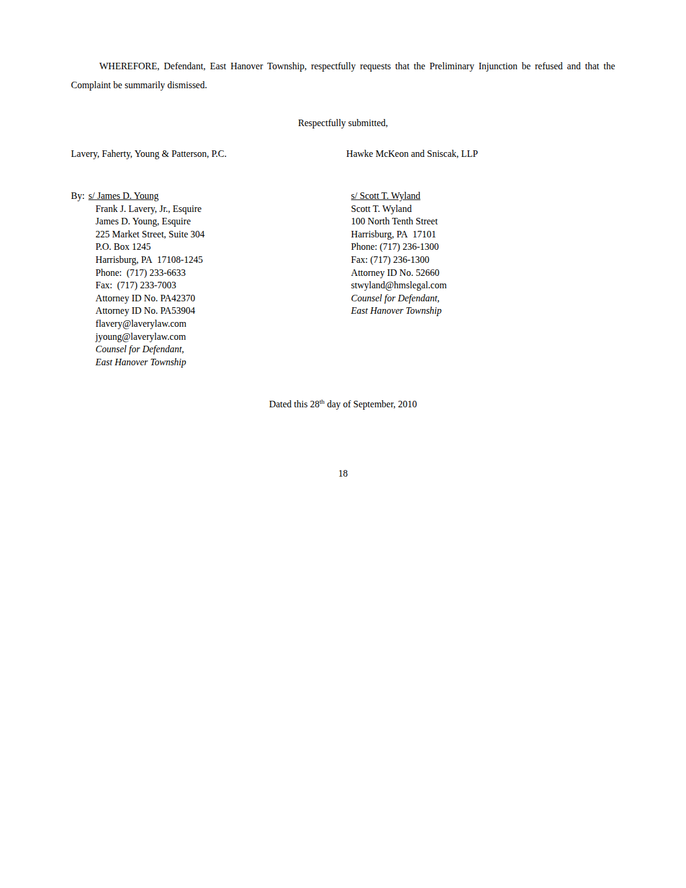WHEREFORE, Defendant, East Hanover Township, respectfully requests that the Preliminary Injunction be refused and that the Complaint be summarily dismissed.
Respectfully submitted,
Lavery, Faherty, Young & Patterson, P.C.
Hawke McKeon and Sniscak, LLP
By: s/ James D. Young
Frank J. Lavery, Jr., Esquire
James D. Young, Esquire
225 Market Street, Suite 304
P.O. Box 1245
Harrisburg, PA 17108-1245
Phone: (717) 233-6633
Fax: (717) 233-7003
Attorney ID No. PA42370
Attorney ID No. PA53904
flavery@laverylaw.com
jyoung@laverylaw.com
Counsel for Defendant,
East Hanover Township
s/ Scott T. Wyland
Scott T. Wyland
100 North Tenth Street
Harrisburg, PA 17101
Phone: (717) 236-1300
Fax: (717) 236-1300
Attorney ID No. 52660
stwyland@hmslegal.com
Counsel for Defendant,
East Hanover Township
Dated this 28th day of September, 2010
18